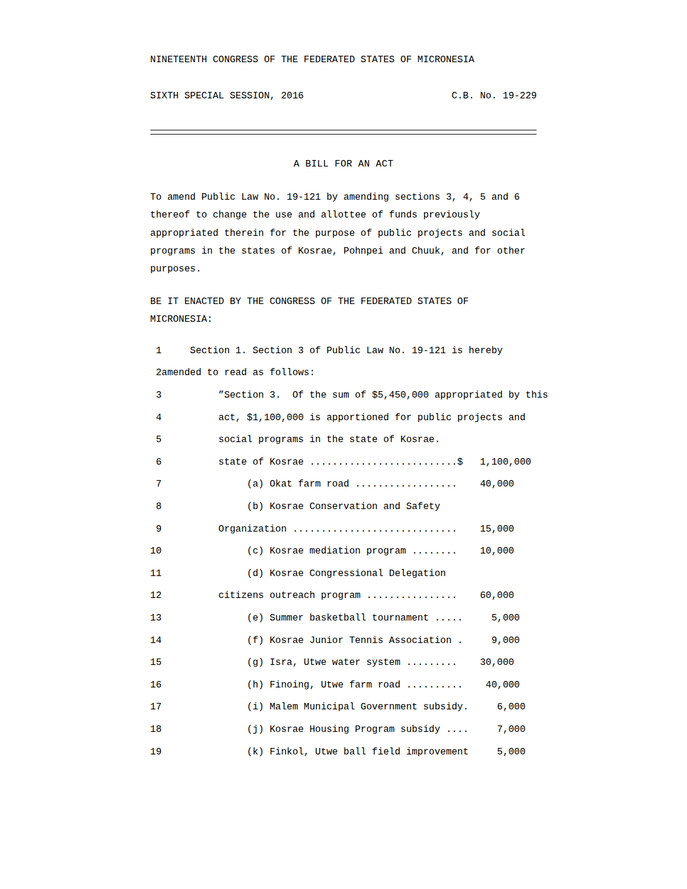NINETEENTH CONGRESS OF THE FEDERATED STATES OF MICRONESIA
SIXTH SPECIAL SESSION, 2016 C.B. No. 19-229
A BILL FOR AN ACT
To amend Public Law No. 19-121 by amending sections 3, 4, 5 and 6 thereof to change the use and allottee of funds previously appropriated therein for the purpose of public projects and social programs in the states of Kosrae, Pohnpei and Chuuk, and for other purposes.
BE IT ENACTED BY THE CONGRESS OF THE FEDERATED STATES OF MICRONESIA:
| 1 | Section 1. Section 3 of Public Law No. 19-121 is hereby |
| 2 | amended to read as follows: |
| 3 | ”Section 3. Of the sum of $5,450,000 appropriated by this |
| 4 | act, $1,100,000 is apportioned for public projects and |
| 5 | social programs in the state of Kosrae. |
| 6 | state of Kosrae ..........................$ 1,100,000 |
| 7 | (a) Okat farm road .................. 40,000 |
| 8 | (b) Kosrae Conservation and Safety |
| 9 | Organization ............................. 15,000 |
| 10 | (c) Kosrae mediation program ........ 10,000 |
| 11 | (d) Kosrae Congressional Delegation |
| 12 | citizens outreach program ................ 60,000 |
| 13 | (e) Summer basketball tournament ..... 5,000 |
| 14 | (f) Kosrae Junior Tennis Association . 9,000 |
| 15 | (g) Isra, Utwe water system ......... 30,000 |
| 16 | (h) Finoing, Utwe farm road .......... 40,000 |
| 17 | (i) Malem Municipal Government subsidy. 6,000 |
| 18 | (j) Kosrae Housing Program subsidy .... 7,000 |
| 19 | (k) Finkol, Utwe ball field improvement 5,000 |